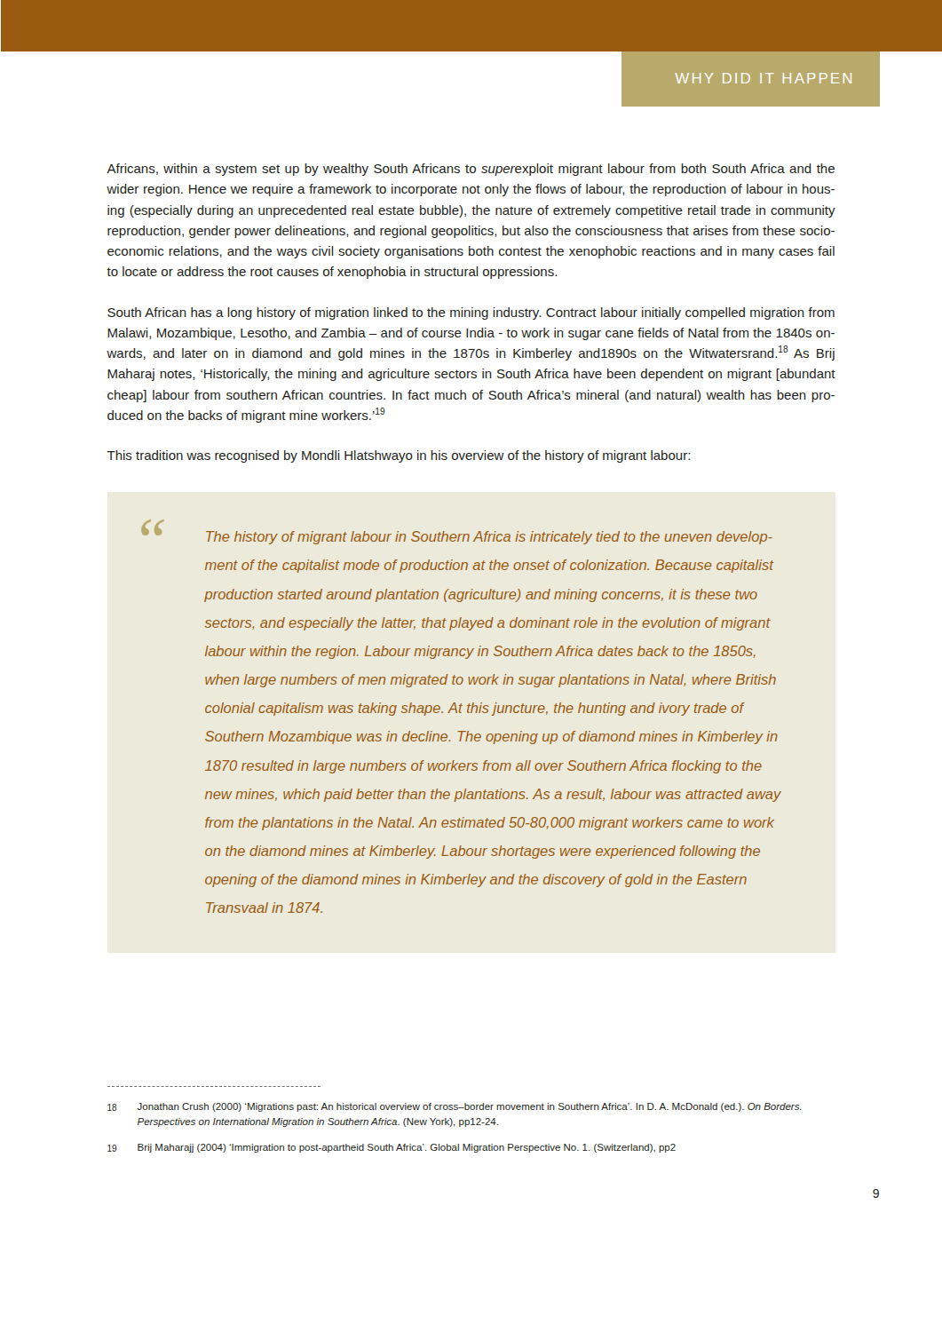Why did it happen
Africans, within a system set up by wealthy South Africans to superexploit migrant labour from both South Africa and the wider region. Hence we require a framework to incorporate not only the flows of labour, the reproduction of labour in housing (especially during an unprecedented real estate bubble), the nature of extremely competitive retail trade in community reproduction, gender power delineations, and regional geopolitics, but also the consciousness that arises from these socio-economic relations, and the ways civil society organisations both contest the xenophobic reactions and in many cases fail to locate or address the root causes of xenophobia in structural oppressions.
South African has a long history of migration linked to the mining industry. Contract labour initially compelled migration from Malawi, Mozambique, Lesotho, and Zambia – and of course India - to work in sugar cane fields of Natal from the 1840s onwards, and later on in diamond and gold mines in the 1870s in Kimberley and1890s on the Witwatersrand.18 As Brij Maharaj notes, ‘Historically, the mining and agriculture sectors in South Africa have been dependent on migrant [abundant cheap] labour from southern African countries. In fact much of South Africa’s mineral (and natural) wealth has been produced on the backs of migrant mine workers.’19
This tradition was recognised by Mondli Hlatshwayo in his overview of the history of migrant labour:
“
The history of migrant labour in Southern Africa is intricately tied to the uneven development of the capitalist mode of production at the onset of colonization. Because capitalist production started around plantation (agriculture) and mining concerns, it is these two sectors, and especially the latter, that played a dominant role in the evolution of migrant labour within the region. Labour migrancy in Southern Africa dates back to the 1850s, when large numbers of men migrated to work in sugar plantations in Natal, where British colonial capitalism was taking shape. At this juncture, the hunting and ivory trade of Southern Mozambique was in decline. The opening up of diamond mines in Kimberley in 1870 resulted in large numbers of workers from all over Southern Africa flocking to the new mines, which paid better than the plantations. As a result, labour was attracted away from the plantations in the Natal. An estimated 50-80,000 migrant workers came to work on the diamond mines at Kimberley. Labour shortages were experienced following the opening of the diamond mines in Kimberley and the discovery of gold in the Eastern Transvaal in 1874.
18
Jonathan Crush (2000) ‘Migrations past: An historical overview of cross–border movement in Southern Africa’. In D. A. McDonald (ed.). On Borders. Perspectives on International Migration in Southern Africa. (New York), pp12-24.
19
Brij Maharajj (2004) ‘Immigration to post-apartheid South Africa’. Global Migration Perspective No. 1. (Switzerland), pp2
9